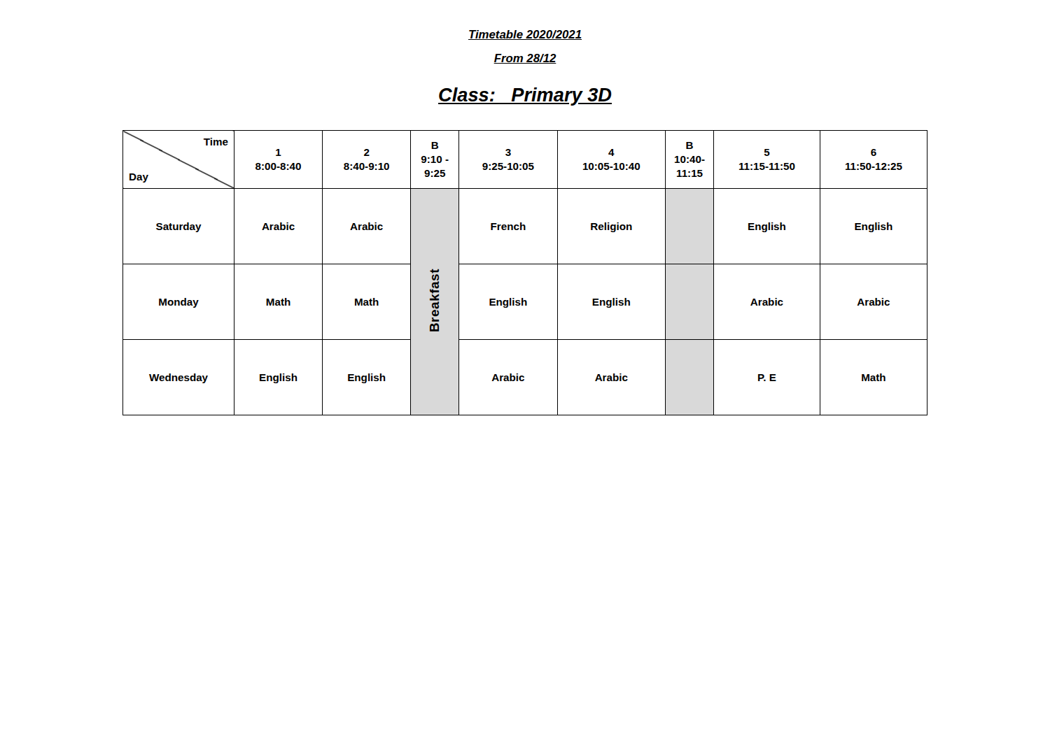Timetable 2020/2021
From 28/12
Class: Primary 3D
| Time Day | 1 8:00-8:40 | 2 8:40-9:10 | B 9:10 - 9:25 | 3 9:25-10:05 | 4 10:05-10:40 | B 10:40-11:15 | 5 11:15-11:50 | 6 11:50-12:25 |
| --- | --- | --- | --- | --- | --- | --- | --- | --- |
| Saturday | Arabic | Arabic | Breakfast | French | Religion | | English | English |
| Monday | Math | Math | English | English | | Arabic | Arabic |
| Wednesday | English | English | Arabic | Arabic | | P. E | Math |